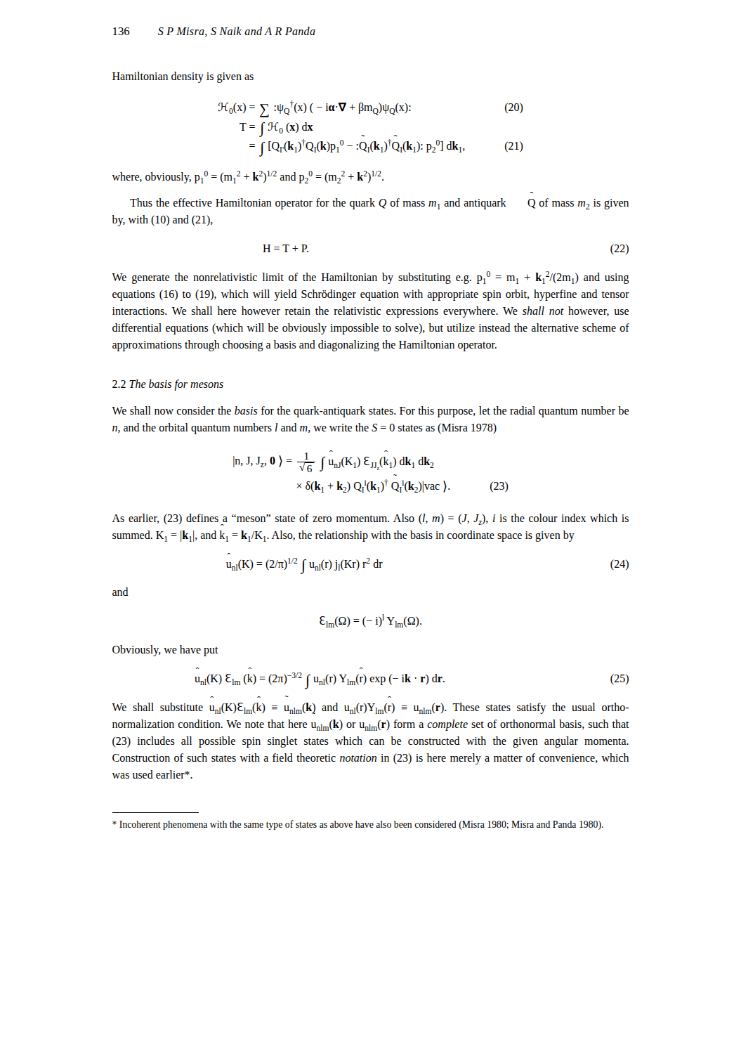136 S P Misra, S Naik and A R Panda
Hamiltonian density is given as
ℋ0(x) = ∑ :ψQ†(x) ( − iα·∇ + βmQ)ψQ(x): (20)
T = ∫ ℋ0 (x) dx
= ∫ [QI'(k1)†QI(k)p10 − :QI(k1)†QI(k1): p20] dk1, (21)
where, obviously, p10 = (m12 + k2)1/2 and p20 = (m22 + k2)1/2.
Thus the effective Hamiltonian operator for the quark Q of mass m1 and antiquark Q of mass m2 is given by, with (10) and (21),
H = T + P. (22)
We generate the nonrelativistic limit of the Hamiltonian by substituting e.g. p10 = m1 + k12/(2m1) and using equations (16) to (19), which will yield Schrödinger equation with appropriate spin orbit, hyperfine and tensor interactions. We shall here however retain the relativistic expressions everywhere. We shall not however, use differential equations (which will be obviously impossible to solve), but utilize instead the alternative scheme of approximations through choosing a basis and diagonalizing the Hamiltonian operator.
2.2 The basis for mesons
We shall now consider the basis for the quark-antiquark states. For this purpose, let the radial quantum number be n, and the orbital quantum numbers l and m, we write the S = 0 states as (Misra 1978)
|n, J, Jz, 0 ⟩ = 16 ∫ unJ(K1) ℇJJz(k1) dk1 dk2
× δ(k1 + k2) QIi(k1)† QIi(k2)|vac ⟩. (23)
As earlier, (23) defines a “meson” state of zero momentum. Also (l, m) = (J, Jz), i is the colour index which is summed. K1 = |k1|, and k1 = k1/K1. Also, the relationship with the basis in coordinate space is given by
unl(K) = (2/π)1/2 ∫ unl(r) jl(Kr) r2 dr (24)
and
ℇlm(Ω) = (− i)l Ylm(Ω).
Obviously, we have put
unl(K) ℇlm (k) = (2π)−3/2 ∫ unl(r) Ylm(r) exp (− ik · r) dr. (25)
We shall substitute unl(K)ℇlm(k) ≡ unlm(k) and unl(r)Ylm(r) ≡ unlm(r). These states satisfy the usual ortho-normalization condition. We note that here unlm(k) or unlm(r) form a complete set of orthonormal basis, such that (23) includes all possible spin singlet states which can be constructed with the given angular momenta. Construction of such states with a field theoretic notation in (23) is here merely a matter of convenience, which was used earlier*.
* Incoherent phenomena with the same type of states as above have also been considered (Misra 1980; Misra and Panda 1980).